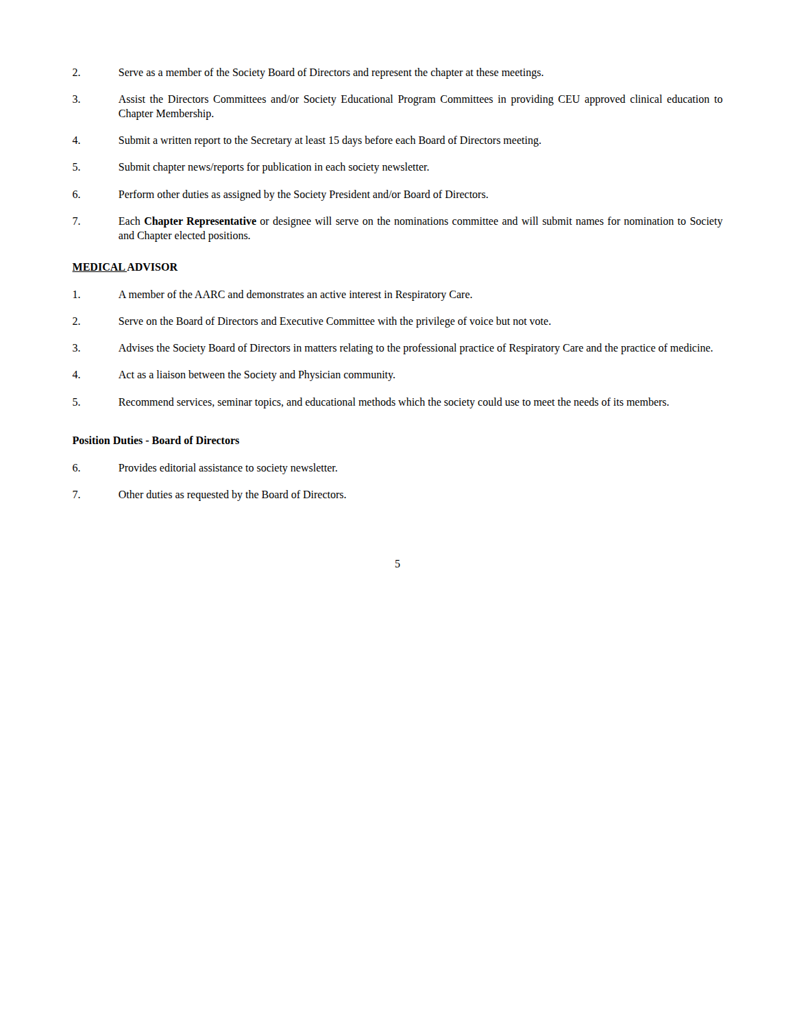Serve as a member of the Society Board of Directors and represent the chapter at these meetings.
Assist the Directors Committees and/or Society Educational Program Committees in providing CEU approved clinical education to Chapter Membership.
Submit a written report to the Secretary at least 15 days before each Board of Directors meeting.
Submit chapter news/reports for publication in each society newsletter.
Perform other duties as assigned by the Society President and/or Board of Directors.
Each Chapter Representative or designee will serve on the nominations committee and will submit names for nomination to Society and Chapter elected positions.
MEDICAL ADVISOR
A member of the AARC and demonstrates an active interest in Respiratory Care.
Serve on the Board of Directors and Executive Committee with the privilege of voice but not vote.
Advises the Society Board of Directors in matters relating to the professional practice of Respiratory Care and the practice of medicine.
Act as a liaison between the Society and Physician community.
Recommend services, seminar topics, and educational methods which the society could use to meet the needs of its members.
Position Duties - Board of Directors
Provides editorial assistance to society newsletter.
Other duties as requested by the Board of Directors.
5